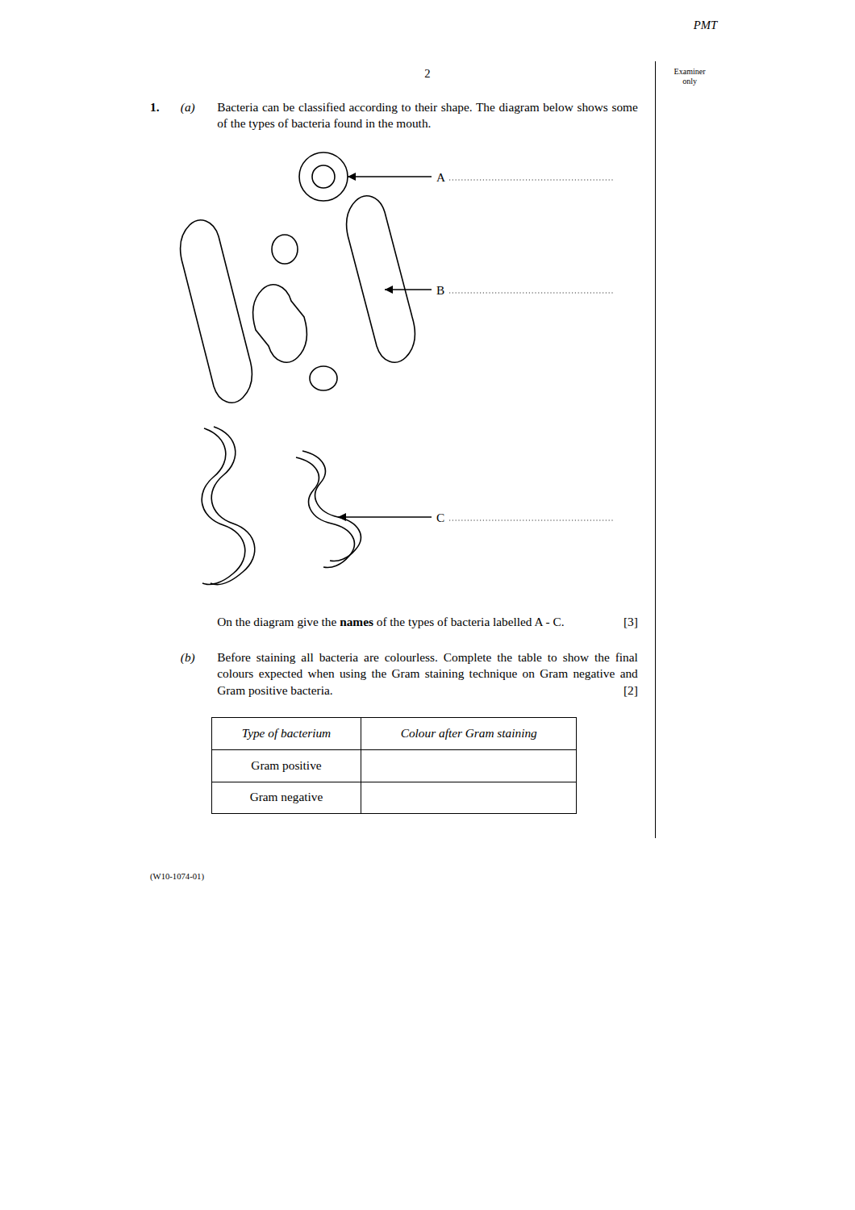PMT
2
Examiner
only
1.
(a)
Bacteria can be classified according to their shape. The diagram below shows some of the types of bacteria found in the mouth.
A B C
On the diagram give the names of the types of bacteria labelled A - C.[3]
(b)
Before staining all bacteria are colourless. Complete the table to show the final colours expected when using the Gram staining technique on Gram negative and Gram positive bacteria.[2]
| Type of bacterium | Colour after Gram staining |
| --- | --- |
| Gram positive | |
| Gram negative | |
(W10-1074-01)